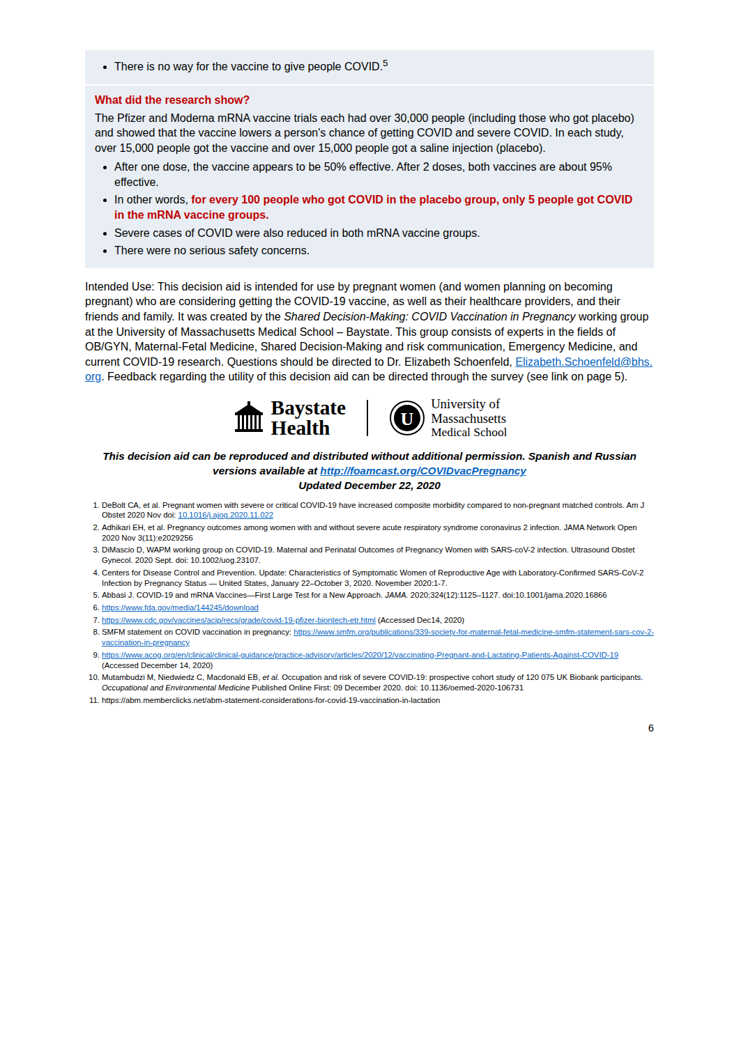There is no way for the vaccine to give people COVID.5
What did the research show?
The Pfizer and Moderna mRNA vaccine trials each had over 30,000 people (including those who got placebo) and showed that the vaccine lowers a person's chance of getting COVID and severe COVID. In each study, over 15,000 people got the vaccine and over 15,000 people got a saline injection (placebo).
After one dose, the vaccine appears to be 50% effective. After 2 doses, both vaccines are about 95% effective.
In other words, for every 100 people who got COVID in the placebo group, only 5 people got COVID in the mRNA vaccine groups.
Severe cases of COVID were also reduced in both mRNA vaccine groups.
There were no serious safety concerns.
Intended Use: This decision aid is intended for use by pregnant women (and women planning on becoming pregnant) who are considering getting the COVID-19 vaccine, as well as their healthcare providers, and their friends and family. It was created by the Shared Decision-Making: COVID Vaccination in Pregnancy working group at the University of Massachusetts Medical School – Baystate. This group consists of experts in the fields of OB/GYN, Maternal-Fetal Medicine, Shared Decision-Making and risk communication, Emergency Medicine, and current COVID-19 research. Questions should be directed to Dr. Elizabeth Schoenfeld, Elizabeth.Schoenfeld@bhs.org. Feedback regarding the utility of this decision aid can be directed through the survey (see link on page 5).
Baystate
Health
U
University of
Massachusetts
Medical School
This decision aid can be reproduced and distributed without additional permission. Spanish and Russian versions available at http://foamcast.org/COVIDvacPregnancy
Updated December 22, 2020
DeBolt CA, et al. Pregnant women with severe or critical COVID-19 have increased composite morbidity compared to non-pregnant matched controls. Am J Obstet 2020 Nov doi: 10.1016/j.ajog.2020.11.022
Adhikari EH, et al. Pregnancy outcomes among women with and without severe acute respiratory syndrome coronavirus 2 infection. JAMA Network Open 2020 Nov 3(11):e2029256
DiMascio D, WAPM working group on COVID-19. Maternal and Perinatal Outcomes of Pregnancy Women with SARS-coV-2 infection. Ultrasound Obstet Gynecol. 2020 Sept. doi: 10.1002/uog.23107.
Centers for Disease Control and Prevention. Update: Characteristics of Symptomatic Women of Reproductive Age with Laboratory-Confirmed SARS-CoV-2 Infection by Pregnancy Status — United States, January 22–October 3, 2020. November 2020:1-7.
Abbasi J. COVID-19 and mRNA Vaccines—First Large Test for a New Approach. JAMA. 2020;324(12):1125–1127. doi:10.1001/jama.2020.16866
https://www.fda.gov/media/144245/download
https://www.cdc.gov/vaccines/acip/recs/grade/covid-19-pfizer-biontech-etr.html (Accessed Dec14, 2020)
SMFM statement on COVID vaccination in pregnancy: https://www.smfm.org/publications/339-society-for-maternal-fetal-medicine-smfm-statement-sars-cov-2-vaccination-in-pregnancy
https://www.acog.org/en/clinical/clinical-guidance/practice-advisory/articles/2020/12/vaccinating-Pregnant-and-Lactating-Patients-Against-COVID-19 (Accessed December 14, 2020)
Mutambudzi M, Niedwiedz C, Macdonald EB, et al. Occupation and risk of severe COVID-19: prospective cohort study of 120 075 UK Biobank participants. Occupational and Environmental Medicine Published Online First: 09 December 2020. doi: 10.1136/oemed-2020-106731
https://abm.memberclicks.net/abm-statement-considerations-for-covid-19-vaccination-in-lactation
6